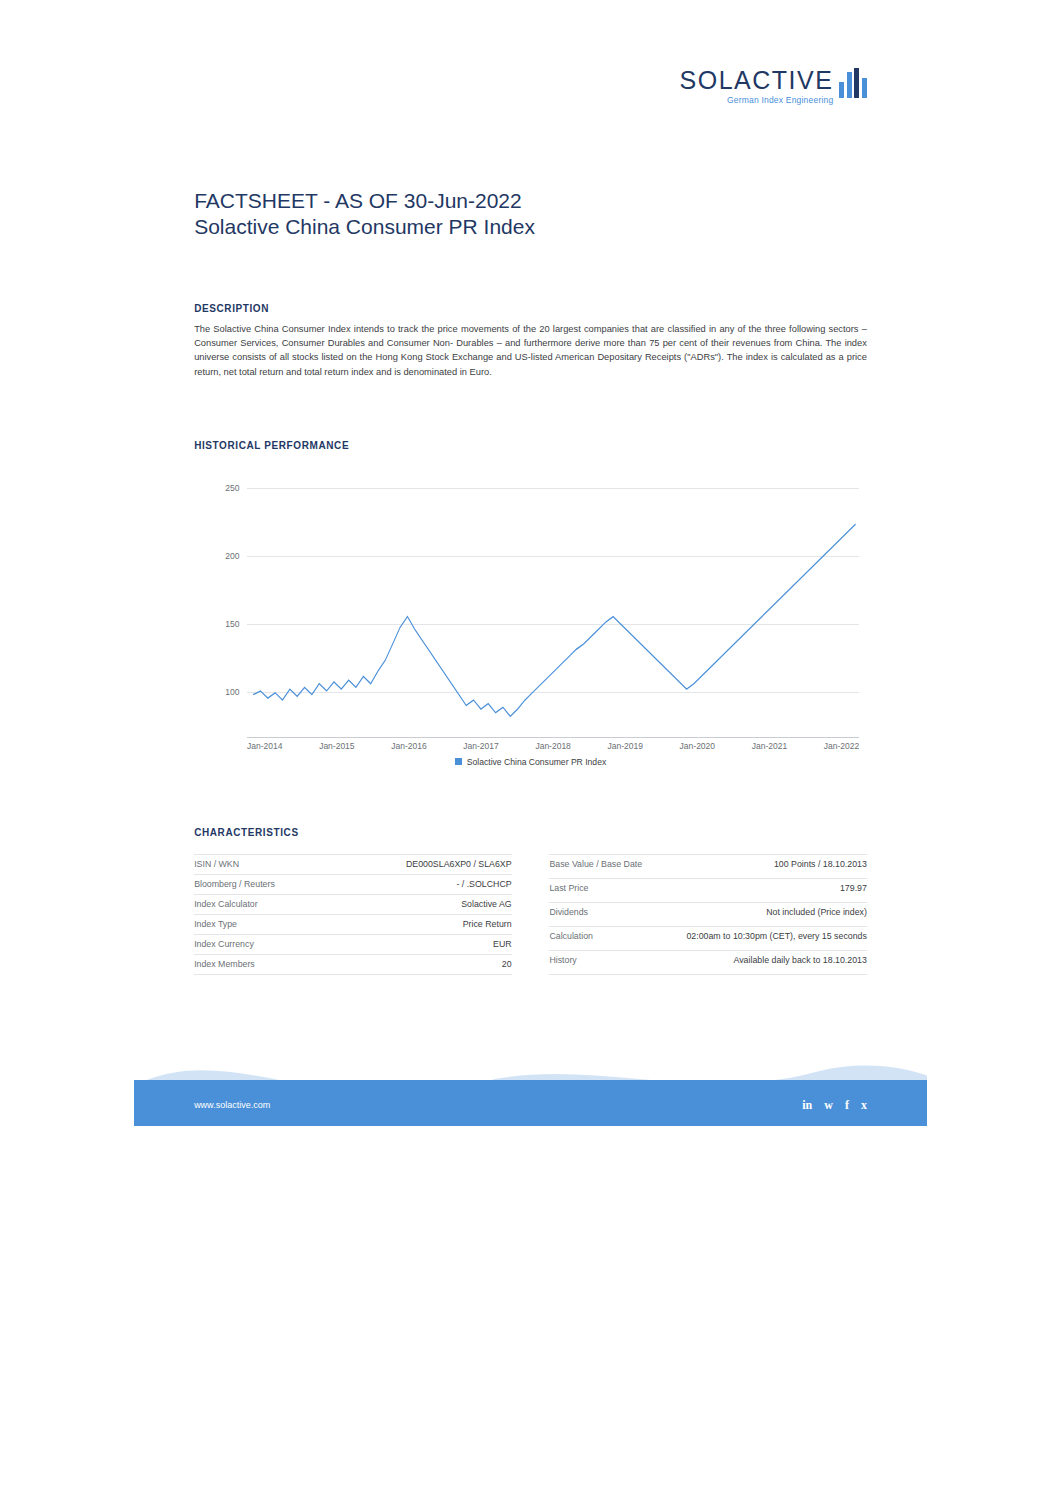SOLACTIVE
German Index Engineering
FACTSHEET - AS OF 30-Jun-2022Solactive China Consumer PR Index
Description
The Solactive China Consumer Index intends to track the price movements of the 20 largest companies that are classified in any of the three following sectors – Consumer Services, Consumer Durables and Consumer Non- Durables – and furthermore derive more than 75 per cent of their revenues from China. The index universe consists of all stocks listed on the Hong Kong Stock Exchange and US-listed American Depositary Receipts ("ADRs"). The index is calculated as a price return, net total return and total return index and is denominated in Euro.
Historical Performance
250
200
150
100
Jan-2014 Jan-2015 Jan-2016 Jan-2017 Jan-2018 Jan-2019 Jan-2020 Jan-2021 Jan-2022
Solactive China Consumer PR Index
Characteristics
| ISIN / WKN | DE000SLA6XP0 / SLA6XP |
| Bloomberg / Reuters | - / .SOLCHCP |
| Index Calculator | Solactive AG |
| Index Type | Price Return |
| Index Currency | EUR |
| Index Members | 20 |
| Base Value / Base Date | 100 Points / 18.10.2013 |
| Last Price | 179.97 |
| Dividends | Not included (Price index) |
| Calculation | 02:00am to 10:30pm (CET), every 15 seconds |
| History | Available daily back to 18.10.2013 |
www.solactive.com
in w f x